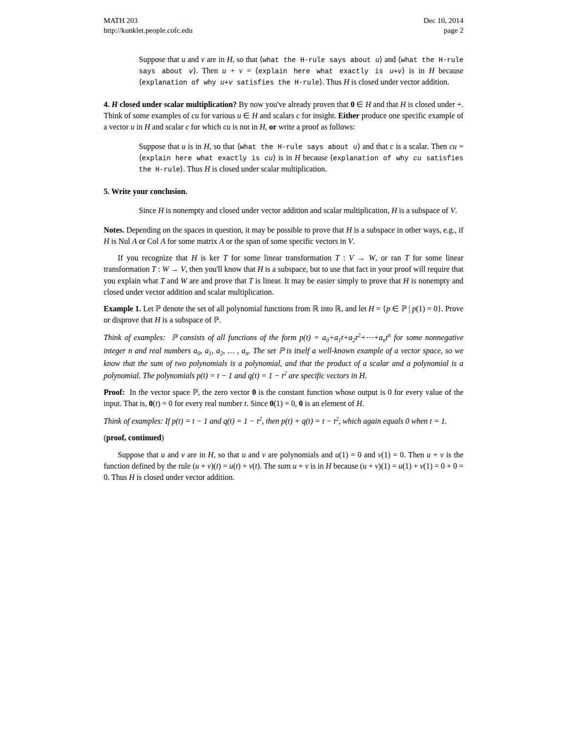MATH 203
http://kunklet.people.cofc.edu
Dec 10, 2014
page 2
Suppose that u and v are in H, so that ⟨what the H-rule says about u⟩ and ⟨what the H-rule says about v⟩. Then u + v = ⟨explain here what exactly is u+v⟩ is in H because ⟨explanation of why u+v satisfies the H-rule⟩. Thus H is closed under vector addition.
4. H closed under scalar multiplication? By now you've already proven that 0 ∈ H and that H is closed under +. Think of some examples of cu for various u ∈ H and scalars c for insight. Either produce one specific example of a vector u in H and scalar c for which cu is not in H, or write a proof as follows:
Suppose that u is in H, so that ⟨what the H-rule says about u⟩ and that c is a scalar. Then cu = ⟨explain here what exactly is cu⟩ is in H because ⟨explanation of why cu satisfies the H-rule⟩. Thus H is closed under scalar multiplication.
5. Write your conclusion.
Since H is nonempty and closed under vector addition and scalar multiplication, H is a subspace of V.
Notes. Depending on the spaces in question, it may be possible to prove that H is a subspace in other ways, e.g., if H is Nul A or Col A for some matrix A or the span of some specific vectors in V.
If you recognize that H is ker T for some linear transformation T : V → W, or ran T for some linear transformation T : W → V, then you'll know that H is a subspace, but to use that fact in your proof will require that you explain what T and W are and prove that T is linear. It may be easier simply to prove that H is nonempty and closed under vector addition and scalar multiplication.
Example 1. Let ℙ denote the set of all polynomial functions from ℝ into ℝ, and let H = {p ∈ ℙ | p(1) = 0}. Prove or disprove that H is a subspace of ℙ.
Think of examples: ℙ consists of all functions of the form p(t) = a0+a1t+a2t2+⋯+antn for some nonnegative integer n and real numbers a0, a1, a2, … , an. The set ℙ is itself a well-known example of a vector space, so we know that the sum of two polynomials is a polynomial, and that the product of a scalar and a polynomial is a polynomial. The polynomials p(t) = t − 1 and q(t) = 1 − t2 are specific vectors in H.
Proof: In the vector space ℙ, the zero vector 0 is the constant function whose output is 0 for every value of the input. That is, 0(t) = 0 for every real number t. Since 0(1) = 0, 0 is an element of H.
Think of examples: If p(t) = t − 1 and q(t) = 1 − t2, then p(t) + q(t) = t − t2, which again equals 0 when t = 1.
(proof, continued)
Suppose that u and v are in H, so that u and v are polynomials and u(1) = 0 and v(1) = 0. Then u + v is the function defined by the rule (u + v)(t) = u(t) + v(t). The sum u + v is in H because (u + v)(1) = u(1) + v(1) = 0 + 0 = 0. Thus H is closed under vector addition.